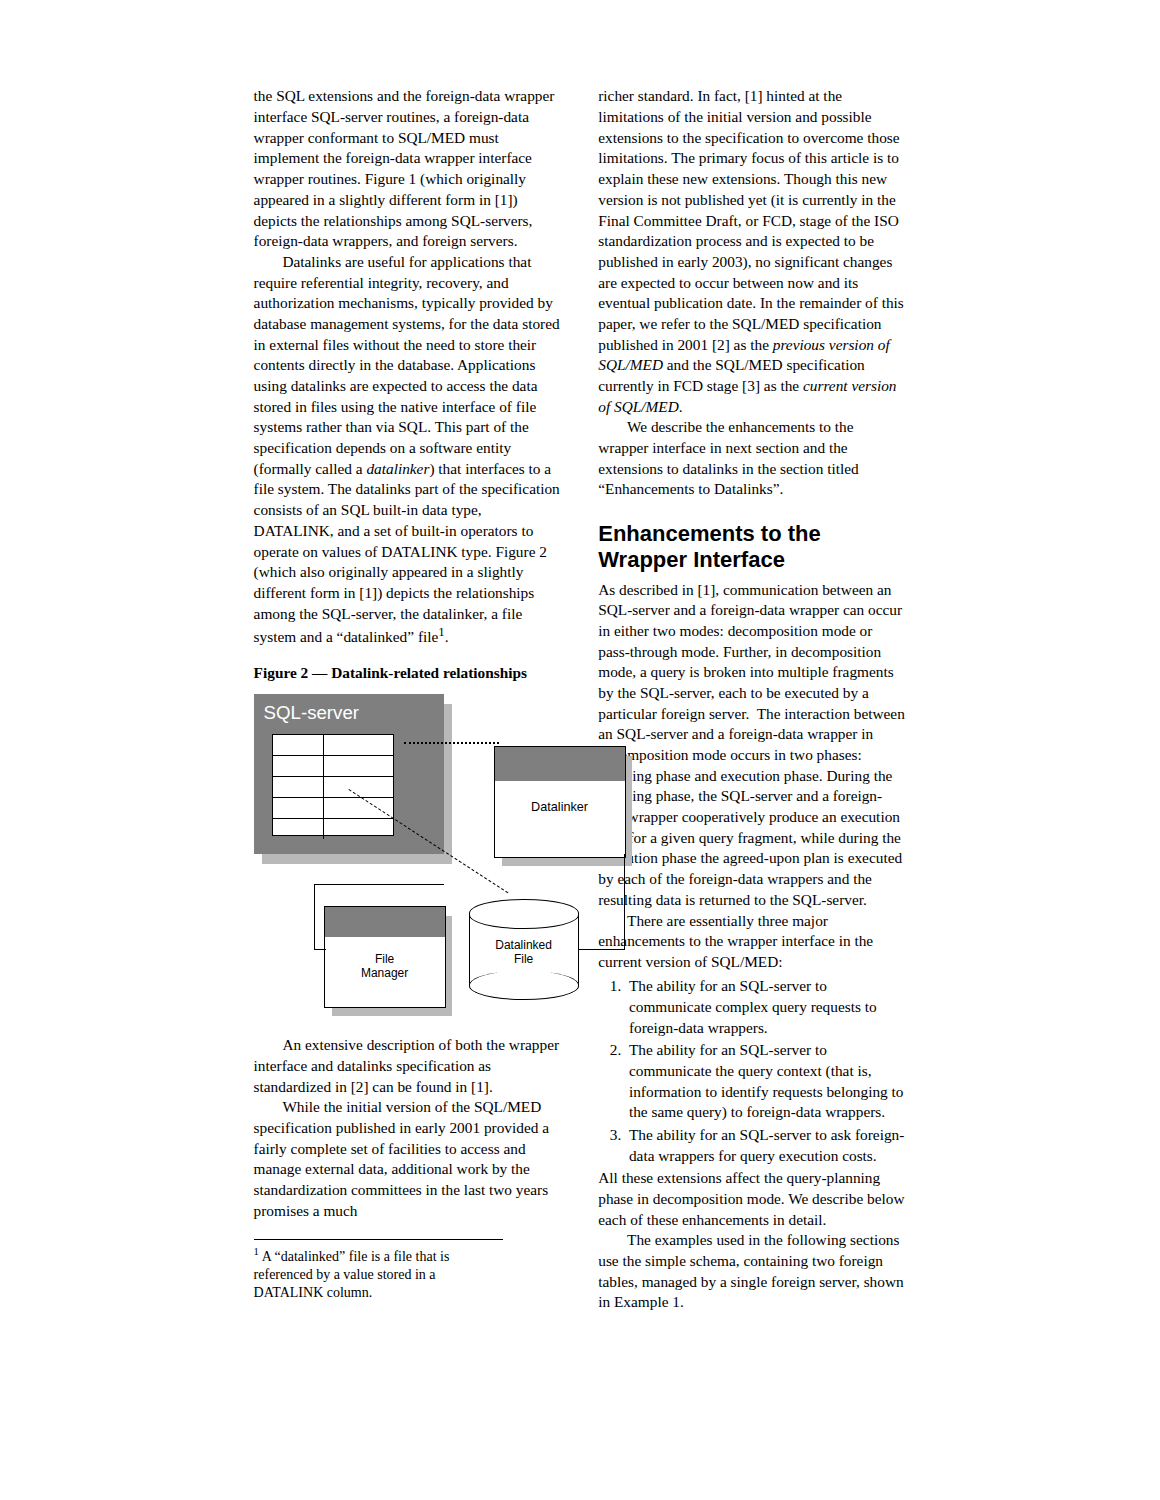the SQL extensions and the foreign-data wrapper interface SQL-server routines, a foreign-data wrapper conformant to SQL/MED must implement the foreign-data wrapper interface wrapper routines. Figure 1 (which originally appeared in a slightly different form in [1]) depicts the relationships among SQL-servers, foreign-data wrappers, and foreign servers.
Datalinks are useful for applications that require referential integrity, recovery, and authorization mechanisms, typically provided by database management systems, for the data stored in external files without the need to store their contents directly in the database. Applications using datalinks are expected to access the data stored in files using the native interface of file systems rather than via SQL. This part of the specification depends on a software entity (formally called a datalinker) that interfaces to a file system. The datalinks part of the specification consists of an SQL built-in data type, DATALINK, and a set of built-in operators to operate on values of DATALINK type. Figure 2 (which also originally appeared in a slightly different form in [1]) depicts the relationships among the SQL-server, the datalinker, a file system and a “datalinked” file1.
Figure 2 — Datalink-related relationships
SQL-server
Datalinker
File
Manager
Datalinked
File
An extensive description of both the wrapper interface and datalinks specification as standardized in [2] can be found in [1].
While the initial version of the SQL/MED specification published in early 2001 provided a fairly complete set of facilities to access and manage external data, additional work by the standardization committees in the last two years promises a much
1 A “datalinked” file is a file that is referenced by a value stored in a DATALINK column.
richer standard. In fact, [1] hinted at the limitations of the initial version and possible extensions to the specification to overcome those limitations. The primary focus of this article is to explain these new extensions. Though this new version is not published yet (it is currently in the Final Committee Draft, or FCD, stage of the ISO standardization process and is expected to be published in early 2003), no significant changes are expected to occur between now and its eventual publication date. In the remainder of this paper, we refer to the SQL/MED specification published in 2001 [2] as the previous version of SQL/MED and the SQL/MED specification currently in FCD stage [3] as the current version of SQL/MED.
We describe the enhancements to the wrapper interface in next section and the extensions to datalinks in the section titled “Enhancements to Datalinks”.
Enhancements to the Wrapper Interface
As described in [1], communication between an SQL-server and a foreign-data wrapper can occur in either two modes: decomposition mode or pass-through mode. Further, in decomposition mode, a query is broken into multiple fragments by the SQL-server, each to be executed by a particular foreign server. The interaction between an SQL-server and a foreign-data wrapper in decomposition mode occurs in two phases: planning phase and execution phase. During the planning phase, the SQL-server and a foreign-data wrapper cooperatively produce an execution plan for a given query fragment, while during the execution phase the agreed-upon plan is executed by each of the foreign-data wrappers and the resulting data is returned to the SQL-server.
There are essentially three major enhancements to the wrapper interface in the current version of SQL/MED:
The ability for an SQL-server to communicate complex query requests to foreign-data wrappers.
The ability for an SQL-server to communicate the query context (that is, information to identify requests belonging to the same query) to foreign-data wrappers.
The ability for an SQL-server to ask foreign-data wrappers for query execution costs.
All these extensions affect the query-planning phase in decomposition mode. We describe below each of these enhancements in detail.
The examples used in the following sections use the simple schema, containing two foreign tables, managed by a single foreign server, shown in Example 1.